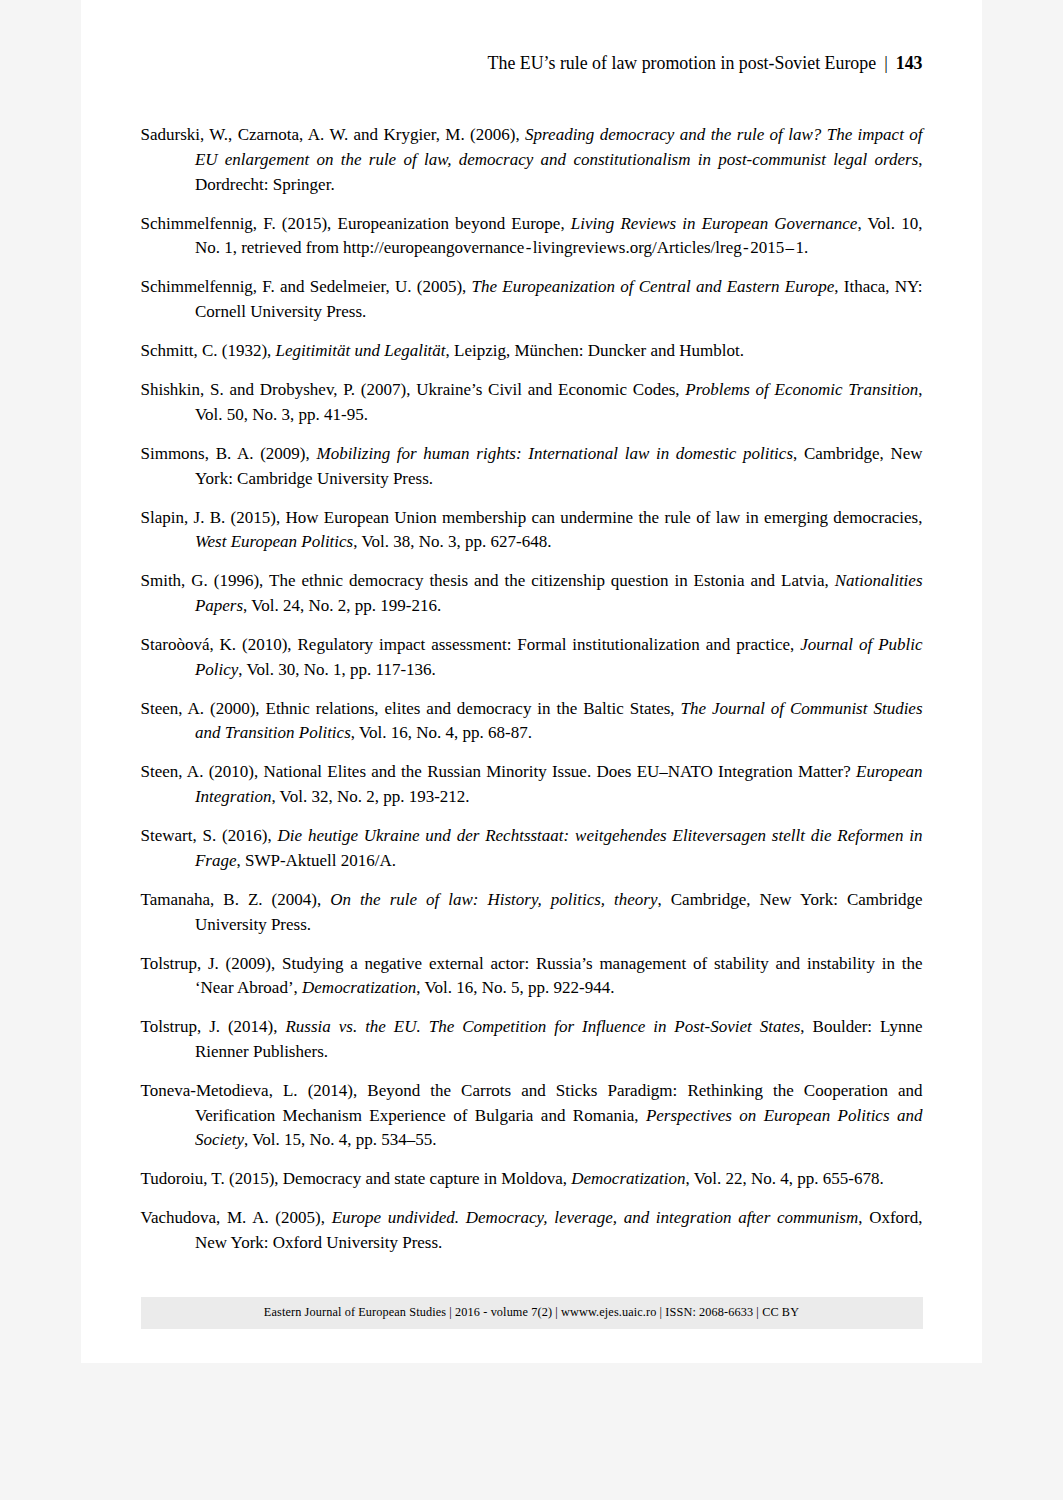The EU’s rule of law promotion in post-Soviet Europe|143
Sadurski, W., Czarnota, A. W. and Krygier, M. (2006), Spreading democracy and the rule of law? The impact of EU enlargement on the rule of law, democracy and constitutionalism in post-communist legal orders, Dordrecht: Springer.
Schimmelfennig, F. (2015), Europeanization beyond Europe, Living Reviews in European Governance, Vol. 10, No. 1, retrieved from http://europeangovernance - livingreviews.org/Articles/lreg - 2015 – 1.
Schimmelfennig, F. and Sedelmeier, U. (2005), The Europeanization of Central and Eastern Europe, Ithaca, NY: Cornell University Press.
Schmitt, C. (1932), Legitimität und Legalität, Leipzig, München: Duncker and Humblot.
Shishkin, S. and Drobyshev, P. (2007), Ukraine’s Civil and Economic Codes, Problems of Economic Transition, Vol. 50, No. 3, pp. 41-95.
Simmons, B. A. (2009), Mobilizing for human rights: International law in domestic politics, Cambridge, New York: Cambridge University Press.
Slapin, J. B. (2015), How European Union membership can undermine the rule of law in emerging democracies, West European Politics, Vol. 38, No. 3, pp. 627-648.
Smith, G. (1996), The ethnic democracy thesis and the citizenship question in Estonia and Latvia, Nationalities Papers, Vol. 24, No. 2, pp. 199-216.
Staroòová, K. (2010), Regulatory impact assessment: Formal institutionalization and practice, Journal of Public Policy, Vol. 30, No. 1, pp. 117-136.
Steen, A. (2000), Ethnic relations, elites and democracy in the Baltic States, The Journal of Communist Studies and Transition Politics, Vol. 16, No. 4, pp. 68-87.
Steen, A. (2010), National Elites and the Russian Minority Issue. Does EU–NATO Integration Matter? European Integration, Vol. 32, No. 2, pp. 193-212.
Stewart, S. (2016), Die heutige Ukraine und der Rechtsstaat: weitgehendes Eliteversagen stellt die Reformen in Frage, SWP-Aktuell 2016/A.
Tamanaha, B. Z. (2004), On the rule of law: History, politics, theory, Cambridge, New York: Cambridge University Press.
Tolstrup, J. (2009), Studying a negative external actor: Russia’s management of stability and instability in the ‘Near Abroad’, Democratization, Vol. 16, No. 5, pp. 922-944.
Tolstrup, J. (2014), Russia vs. the EU. The Competition for Influence in Post-Soviet States, Boulder: Lynne Rienner Publishers.
Toneva-Metodieva, L. (2014), Beyond the Carrots and Sticks Paradigm: Rethinking the Cooperation and Verification Mechanism Experience of Bulgaria and Romania, Perspectives on European Politics and Society, Vol. 15, No. 4, pp. 534–55.
Tudoroiu, T. (2015), Democracy and state capture in Moldova, Democratization, Vol. 22, No. 4, pp. 655-678.
Vachudova, M. A. (2005), Europe undivided. Democracy, leverage, and integration after communism, Oxford, New York: Oxford University Press.
Eastern Journal of European Studies | 2016 - volume 7(2) | wwww.ejes.uaic.ro | ISSN: 2068-6633 | CC BY